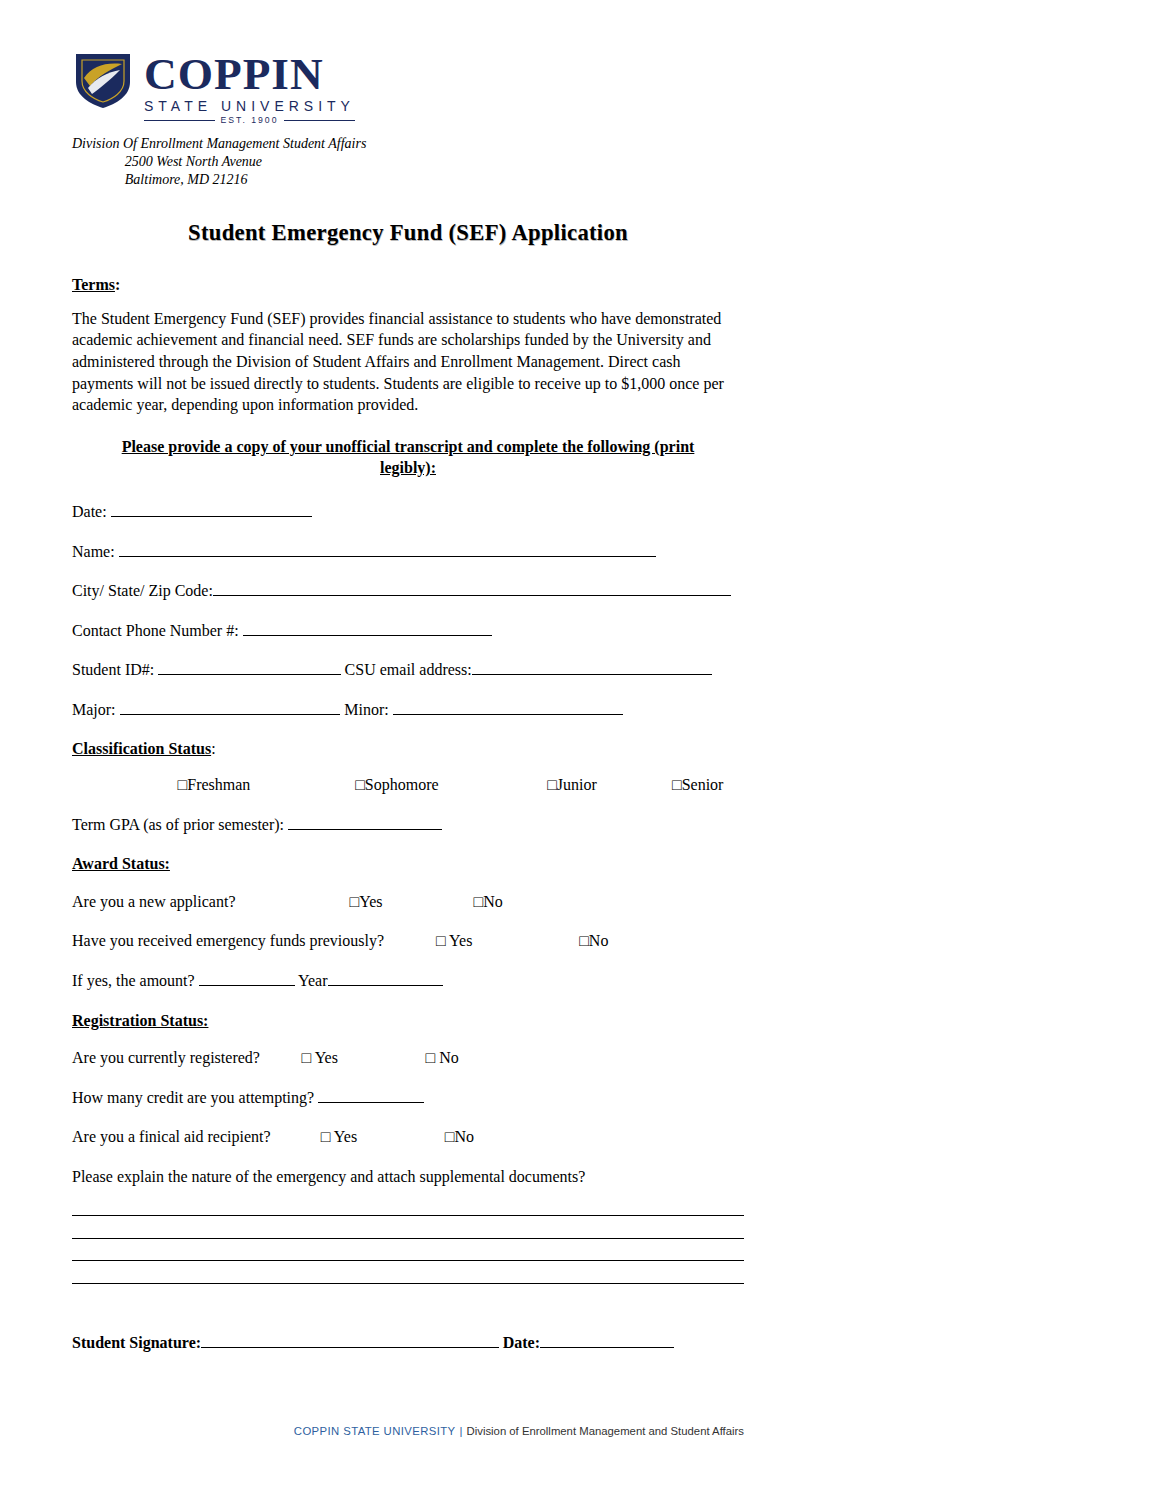COPPIN
STATE UNIVERSITY
EST. 1900
Division Of Enrollment Management Student Affairs
2500 West North Avenue
Baltimore, MD 21216
Student Emergency Fund (SEF) Application
Terms:
The Student Emergency Fund (SEF) provides financial assistance to students who have demonstrated academic achievement and financial need. SEF funds are scholarships funded by the University and administered through the Division of Student Affairs and Enrollment Management. Direct cash payments will not be issued directly to students. Students are eligible to receive up to $1,000 once per academic year, depending upon information provided.
Please provide a copy of your unofficial transcript and complete the following (print legibly):
Date:
Name:
City/ State/ Zip Code:
Contact Phone Number #:
Student ID#: CSU email address:
Major: Minor:
Classification Status:
□Freshman □Sophomore □Junior □Senior
Term GPA (as of prior semester):
Award Status:
Are you a new applicant? □Yes □No
Have you received emergency funds previously? □ Yes □No
If yes, the amount? Year
Registration Status:
Are you currently registered? □ Yes □ No
How many credit are you attempting?
Are you a finical aid recipient? □ Yes □No
Please explain the nature of the emergency and attach supplemental documents?
Student Signature: Date:
COPPIN STATE UNIVERSITY|Division of Enrollment Management and Student Affairs